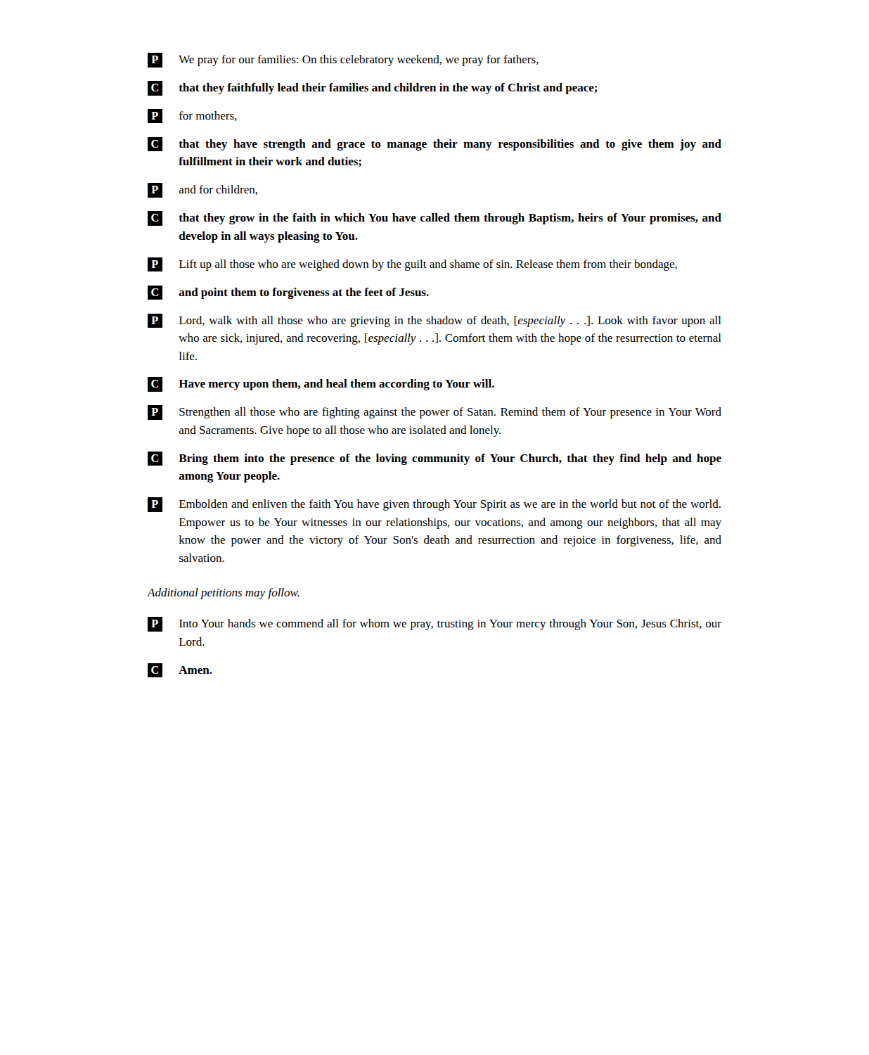P
We pray for our families: On this celebratory weekend, we pray for fathers,
C
that they faithfully lead their families and children in the way of Christ and peace;
P
for mothers,
C
that they have strength and grace to manage their many responsibilities and to give them joy and fulfillment in their work and duties;
P
and for children,
C
that they grow in the faith in which You have called them through Baptism, heirs of Your promises, and develop in all ways pleasing to You.
P
Lift up all those who are weighed down by the guilt and shame of sin. Release them from their bondage,
C
and point them to forgiveness at the feet of Jesus.
P
Lord, walk with all those who are grieving in the shadow of death, [especially . . .]. Look with favor upon all who are sick, injured, and recovering, [especially . . .]. Comfort them with the hope of the resurrection to eternal life.
C
Have mercy upon them, and heal them according to Your will.
P
Strengthen all those who are fighting against the power of Satan. Remind them of Your presence in Your Word and Sacraments. Give hope to all those who are isolated and lonely.
C
Bring them into the presence of the loving community of Your Church, that they find help and hope among Your people.
P
Embolden and enliven the faith You have given through Your Spirit as we are in the world but not of the world. Empower us to be Your witnesses in our relationships, our vocations, and among our neighbors, that all may know the power and the victory of Your Son's death and resurrection and rejoice in forgiveness, life, and salvation.
Additional petitions may follow.
P
Into Your hands we commend all for whom we pray, trusting in Your mercy through Your Son, Jesus Christ, our Lord.
C
Amen.